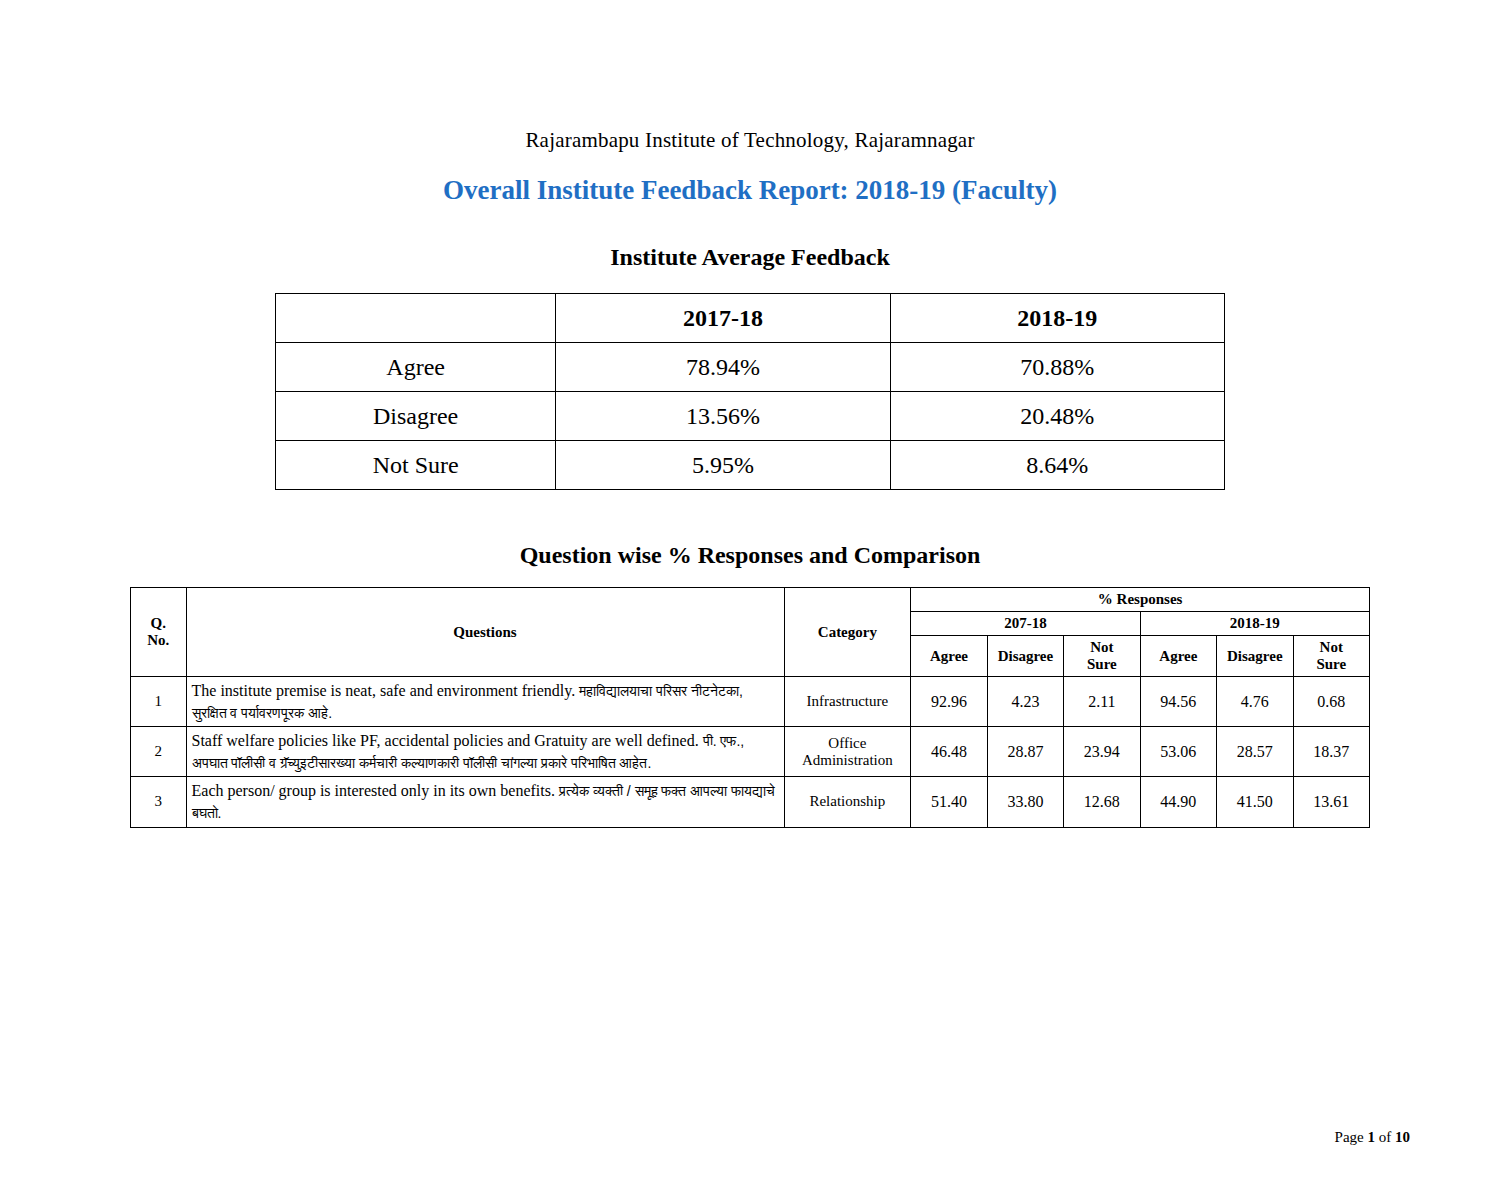Rajarambapu Institute of Technology, Rajaramnagar
Overall Institute Feedback Report: 2018-19 (Faculty)
Institute Average Feedback
| | 2017-18 | 2018-19 |
| Agree | 78.94% | 70.88% |
| Disagree | 13.56% | 20.48% |
| Not Sure | 5.95% | 8.64% |
Question wise % Responses and Comparison
| Q. No. | Questions | Category | % Responses |
| --- | --- | --- | --- |
| 207-18 | 2018-19 |
| Agree | Disagree | Not Sure | Agree | Disagree | Not Sure |
| 1 | The institute premise is neat, safe and environment friendly. महाविद्यालयाचा परिसर नीटनेटका, सुरक्षित व पर्यावरणपूरक आहे. | Infrastructure | 92.96 | 4.23 | 2.11 | 94.56 | 4.76 | 0.68 |
| 2 | Staff welfare policies like PF, accidental policies and Gratuity are well defined. पी. एफ., अपघात पॉलीसी व ग्रॅच्युइटीसारख्या कर्मचारी कल्याणकारी पॉलीसी चांगल्या प्रकारे परिभाषित आहेत. | Office Administration | 46.48 | 28.87 | 23.94 | 53.06 | 28.57 | 18.37 |
| 3 | Each person/ group is interested only in its own benefits. प्रत्येक व्यक्ती / समूह फक्त आपल्या फायद्याचे बघतो. | Relationship | 51.40 | 33.80 | 12.68 | 44.90 | 41.50 | 13.61 |
Page 1 of 10